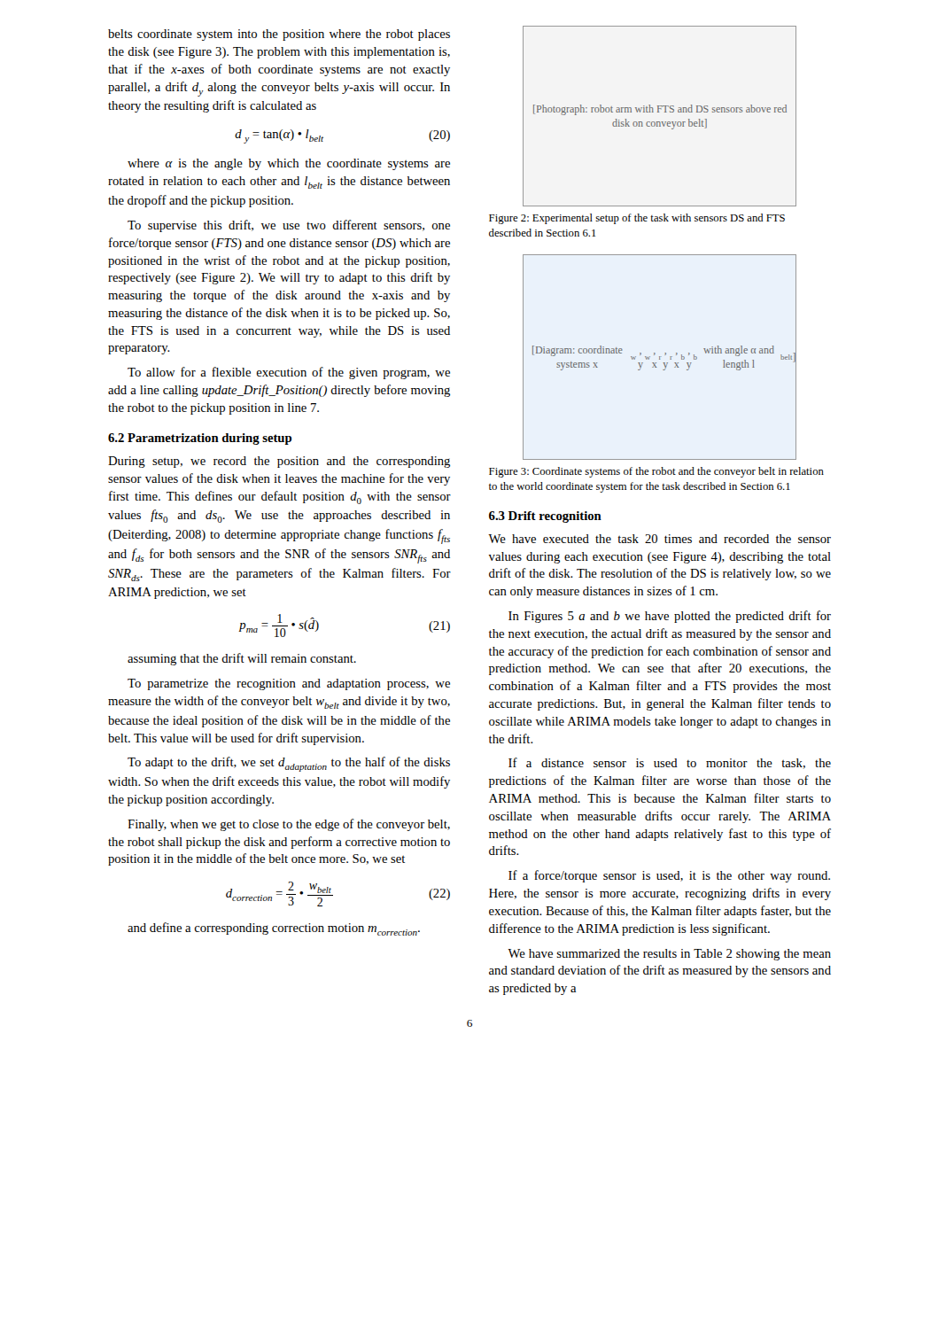belts coordinate system into the position where the robot places the disk (see Figure 3). The problem with this implementation is, that if the x-axes of both coordinate systems are not exactly parallel, a drift dy along the conveyor belts y-axis will occur. In theory the resulting drift is calculated as
d y = tan(α) • lbelt (20)
where α is the angle by which the coordinate systems are rotated in relation to each other and lbelt is the distance between the dropoff and the pickup position.
To supervise this drift, we use two different sensors, one force/torque sensor (FTS) and one distance sensor (DS) which are positioned in the wrist of the robot and at the pickup position, respectively (see Figure 2). We will try to adapt to this drift by measuring the torque of the disk around the x-axis and by measuring the distance of the disk when it is to be picked up. So, the FTS is used in a concurrent way, while the DS is used preparatory.
To allow for a flexible execution of the given program, we add a line calling update_Drift_Position() directly before moving the robot to the pickup position in line 7.
6.2 Parametrization during setup
During setup, we record the position and the corresponding sensor values of the disk when it leaves the machine for the very first time. This defines our default position d0 with the sensor values fts0 and ds0. We use the approaches described in (Deiterding, 2008) to determine appropriate change functions ffts and fds for both sensors and the SNR of the sensors SNRfts and SNRds. These are the parameters of the Kalman filters. For ARIMA prediction, we set
pma = 110 • s(d̂) (21)
assuming that the drift will remain constant.
To parametrize the recognition and adaptation process, we measure the width of the conveyor belt wbelt and divide it by two, because the ideal position of the disk will be in the middle of the belt. This value will be used for drift supervision.
To adapt to the drift, we set dadaptation to the half of the disks width. So when the drift exceeds this value, the robot will modify the pickup position accordingly.
Finally, when we get to close to the edge of the conveyor belt, the robot shall pickup the disk and perform a corrective motion to position it in the middle of the belt once more. So, we set
dcorrection = 23 • wbelt 2 (22)
and define a corresponding correction motion mcorrection.
[Photograph: robot arm with FTS and DS sensors above red disk on conveyor belt]
Figure 2: Experimental setup of the task with sensors DS and FTS described in Section 6.1
[Diagram: coordinate systems xw, yw, xr, yr, xb, yb with angle α and length lbelt]
Figure 3: Coordinate systems of the robot and the conveyor belt in relation to the world coordinate system for the task described in Section 6.1
6.3 Drift recognition
We have executed the task 20 times and recorded the sensor values during each execution (see Figure 4), describing the total drift of the disk. The resolution of the DS is relatively low, so we can only measure distances in sizes of 1 cm.
In Figures 5 a and b we have plotted the predicted drift for the next execution, the actual drift as measured by the sensor and the accuracy of the prediction for each combination of sensor and prediction method. We can see that after 20 executions, the combination of a Kalman filter and a FTS provides the most accurate predictions. But, in general the Kalman filter tends to oscillate while ARIMA models take longer to adapt to changes in the drift.
If a distance sensor is used to monitor the task, the predictions of the Kalman filter are worse than those of the ARIMA method. This is because the Kalman filter starts to oscillate when measurable drifts occur rarely. The ARIMA method on the other hand adapts relatively fast to this type of drifts.
If a force/torque sensor is used, it is the other way round. Here, the sensor is more accurate, recognizing drifts in every execution. Because of this, the Kalman filter adapts faster, but the difference to the ARIMA prediction is less significant.
We have summarized the results in Table 2 showing the mean and standard deviation of the drift as measured by the sensors and as predicted by a
6